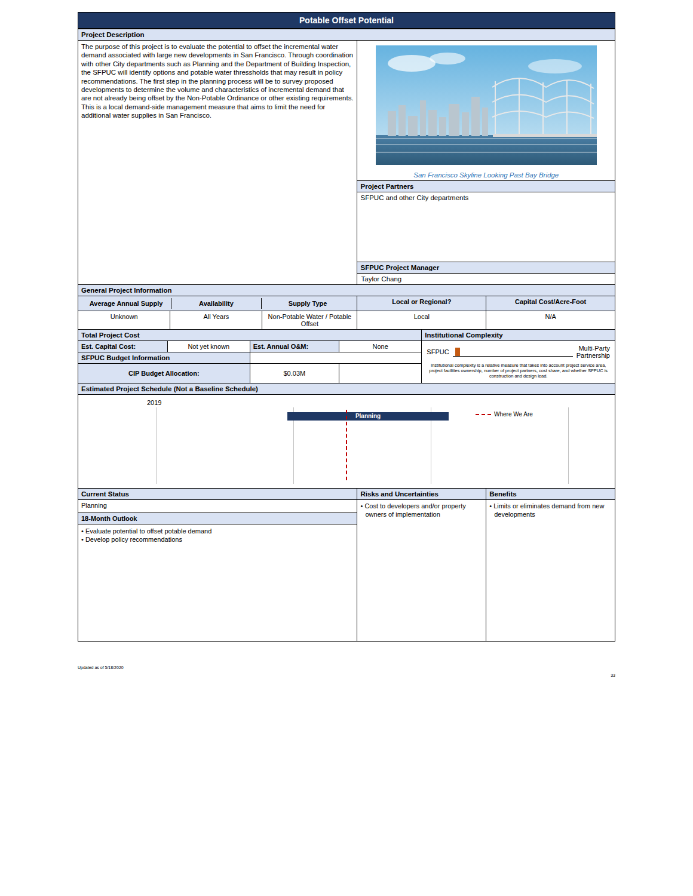Potable Offset Potential
| Project Description |
| The purpose of this project is to evaluate the potential to offset the incremental water demand associated with large new developments in San Francisco. Through coordination with other City departments such as Planning and the Department of Building Inspection, the SFPUC will identify options and potable water thressholds that may result in policy recommendations. The first step in the planning process will be to survey proposed developments to determine the volume and characteristics of incremental demand that are not already being offset by the Non-Potable Ordinance or other existing requirements. This is a local demand-side management measure that aims to limit the need for additional water supplies in San Francisco. | / San Francisco Skyline Looking Past Bay Bridge / / Project Partners / / SFPUC and other City departments / / SFPUC Project Manager / / Taylor Chang / |
| General Project Information |
| / Average Annual Supply / Availability / Supply Type / | Local or Regional? | Capital Cost/Acre-Foot |
| / Unknown / All Years / Non-Potable Water / Potable Offset / | Local | N/A |
| Total Project Cost | Institutional Complexity |
| / Est. Capital Cost: / Not yet known / Est. Annual O&M: / None / / SFPUC Budget Information / / / CIP Budget Allocation: / $0.03M / / | SFPUC Multi-Party Partnership Institutional complexity is a relative measure that takes into account project service area, project facilities ownership, number of project partners, cost share, and whether SFPUC is construction and design lead. |
| Estimated Project Schedule (Not a Baseline Schedule) |
| 2019 Planning Where We Are |
| Current Status | Risks and Uncertainties | Benefits |
| Planning 18-Month Outlook • Evaluate potential to offset potable demand • Develop policy recommendations | • Cost to developers and/or property owners of implementation | • Limits or eliminates demand from new developments |
Updated as of 5/18/2020
33